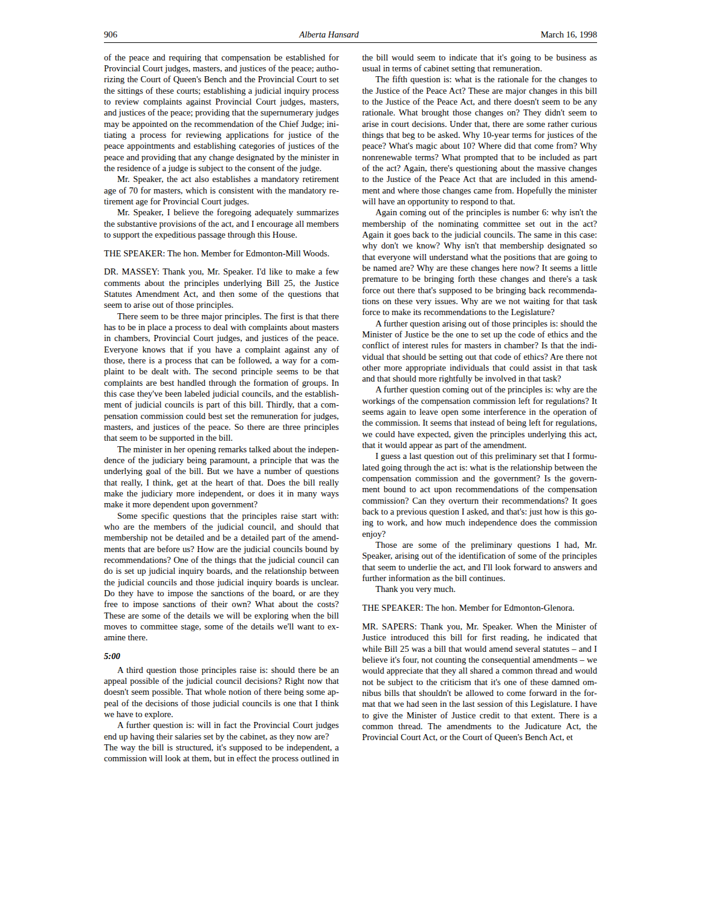906 Alberta Hansard March 16, 1998
of the peace and requiring that compensation be established for Provincial Court judges, masters, and justices of the peace; authorizing the Court of Queen's Bench and the Provincial Court to set the sittings of these courts; establishing a judicial inquiry process to review complaints against Provincial Court judges, masters, and justices of the peace; providing that the supernumerary judges may be appointed on the recommendation of the Chief Judge; initiating a process for reviewing applications for justice of the peace appointments and establishing categories of justices of the peace and providing that any change designated by the minister in the residence of a judge is subject to the consent of the judge.
Mr. Speaker, the act also establishes a mandatory retirement age of 70 for masters, which is consistent with the mandatory retirement age for Provincial Court judges.
Mr. Speaker, I believe the foregoing adequately summarizes the substantive provisions of the act, and I encourage all members to support the expeditious passage through this House.
THE SPEAKER: The hon. Member for Edmonton-Mill Woods.
DR. MASSEY: Thank you, Mr. Speaker. I'd like to make a few comments about the principles underlying Bill 25, the Justice Statutes Amendment Act, and then some of the questions that seem to arise out of those principles.
There seem to be three major principles. The first is that there has to be in place a process to deal with complaints about masters in chambers, Provincial Court judges, and justices of the peace. Everyone knows that if you have a complaint against any of those, there is a process that can be followed, a way for a complaint to be dealt with. The second principle seems to be that complaints are best handled through the formation of groups. In this case they've been labeled judicial councils, and the establishment of judicial councils is part of this bill. Thirdly, that a compensation commission could best set the remuneration for judges, masters, and justices of the peace. So there are three principles that seem to be supported in the bill.
The minister in her opening remarks talked about the independence of the judiciary being paramount, a principle that was the underlying goal of the bill. But we have a number of questions that really, I think, get at the heart of that. Does the bill really make the judiciary more independent, or does it in many ways make it more dependent upon government?
Some specific questions that the principles raise start with: who are the members of the judicial council, and should that membership not be detailed and be a detailed part of the amendments that are before us? How are the judicial councils bound by recommendations? One of the things that the judicial council can do is set up judicial inquiry boards, and the relationship between the judicial councils and those judicial inquiry boards is unclear. Do they have to impose the sanctions of the board, or are they free to impose sanctions of their own? What about the costs? These are some of the details we will be exploring when the bill moves to committee stage, some of the details we'll want to examine there.
5:00
A third question those principles raise is: should there be an appeal possible of the judicial council decisions? Right now that doesn't seem possible. That whole notion of there being some appeal of the decisions of those judicial councils is one that I think we have to explore.
A further question is: will in fact the Provincial Court judges end up having their salaries set by the cabinet, as they now are?
The way the bill is structured, it's supposed to be independent, a commission will look at them, but in effect the process outlined in the bill would seem to indicate that it's going to be business as usual in terms of cabinet setting that remuneration.
The fifth question is: what is the rationale for the changes to the Justice of the Peace Act? These are major changes in this bill to the Justice of the Peace Act, and there doesn't seem to be any rationale. What brought those changes on? They didn't seem to arise in court decisions. Under that, there are some rather curious things that beg to be asked. Why 10-year terms for justices of the peace? What's magic about 10? Where did that come from? Why nonrenewable terms? What prompted that to be included as part of the act? Again, there's questioning about the massive changes to the Justice of the Peace Act that are included in this amendment and where those changes came from. Hopefully the minister will have an opportunity to respond to that.
Again coming out of the principles is number 6: why isn't the membership of the nominating committee set out in the act? Again it goes back to the judicial councils. The same in this case: why don't we know? Why isn't that membership designated so that everyone will understand what the positions that are going to be named are? Why are these changes here now? It seems a little premature to be bringing forth these changes and there's a task force out there that's supposed to be bringing back recommendations on these very issues. Why are we not waiting for that task force to make its recommendations to the Legislature?
A further question arising out of those principles is: should the Minister of Justice be the one to set up the code of ethics and the conflict of interest rules for masters in chamber? Is that the individual that should be setting out that code of ethics? Are there not other more appropriate individuals that could assist in that task and that should more rightfully be involved in that task?
A further question coming out of the principles is: why are the workings of the compensation commission left for regulations? It seems again to leave open some interference in the operation of the commission. It seems that instead of being left for regulations, we could have expected, given the principles underlying this act, that it would appear as part of the amendment.
I guess a last question out of this preliminary set that I formulated going through the act is: what is the relationship between the compensation commission and the government? Is the government bound to act upon recommendations of the compensation commission? Can they overturn their recommendations? It goes back to a previous question I asked, and that's: just how is this going to work, and how much independence does the commission enjoy?
Those are some of the preliminary questions I had, Mr. Speaker, arising out of the identification of some of the principles that seem to underlie the act, and I'll look forward to answers and further information as the bill continues.
Thank you very much.
THE SPEAKER: The hon. Member for Edmonton-Glenora.
MR. SAPERS: Thank you, Mr. Speaker. When the Minister of Justice introduced this bill for first reading, he indicated that while Bill 25 was a bill that would amend several statutes – and I believe it's four, not counting the consequential amendments – we would appreciate that they all shared a common thread and would not be subject to the criticism that it's one of these damned omnibus bills that shouldn't be allowed to come forward in the format that we had seen in the last session of this Legislature. I have to give the Minister of Justice credit to that extent. There is a common thread. The amendments to the Judicature Act, the Provincial Court Act, or the Court of Queen's Bench Act, et